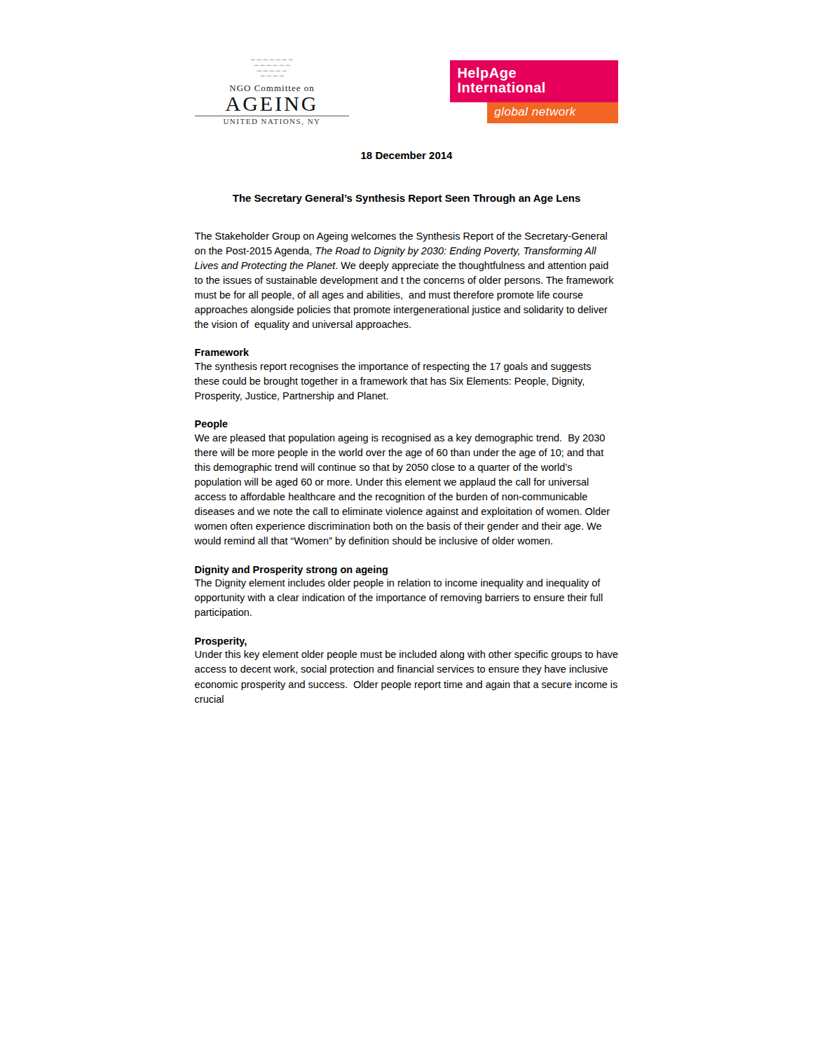⌒⌒⌒⌒⌒⌒⌒
⌒⌒⌒⌒⌒⌒
⌒⌒⌒⌒⌒
⌒⌒⌒⌒
NGO Committee on
AGEING
UNITED NATIONS, NY
HelpAge
International
global network
18 December 2014
The Secretary General’s Synthesis Report Seen Through an Age Lens
The Stakeholder Group on Ageing welcomes the Synthesis Report of the Secretary-General on the Post-2015 Agenda, The Road to Dignity by 2030: Ending Poverty, Transforming All Lives and Protecting the Planet. We deeply appreciate the thoughtfulness and attention paid to the issues of sustainable development and t the concerns of older persons. The framework must be for all people, of all ages and abilities, and must therefore promote life course approaches alongside policies that promote intergenerational justice and solidarity to deliver the vision of equality and universal approaches.
Framework
The synthesis report recognises the importance of respecting the 17 goals and suggests these could be brought together in a framework that has Six Elements: People, Dignity, Prosperity, Justice, Partnership and Planet.
People
We are pleased that population ageing is recognised as a key demographic trend. By 2030 there will be more people in the world over the age of 60 than under the age of 10; and that this demographic trend will continue so that by 2050 close to a quarter of the world’s population will be aged 60 or more. Under this element we applaud the call for universal access to affordable healthcare and the recognition of the burden of non-communicable diseases and we note the call to eliminate violence against and exploitation of women. Older women often experience discrimination both on the basis of their gender and their age. We would remind all that “Women” by definition should be inclusive of older women.
Dignity and Prosperity strong on ageing
The Dignity element includes older people in relation to income inequality and inequality of opportunity with a clear indication of the importance of removing barriers to ensure their full participation.
Prosperity,
Under this key element older people must be included along with other specific groups to have access to decent work, social protection and financial services to ensure they have inclusive economic prosperity and success. Older people report time and again that a secure income is crucial